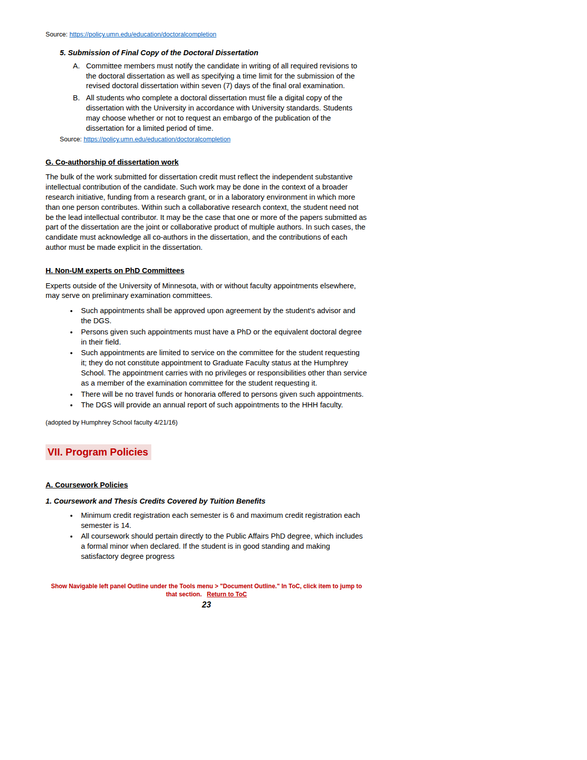Source: https://policy.umn.edu/education/doctoralcompletion
5. Submission of Final Copy of the Doctoral Dissertation
Committee members must notify the candidate in writing of all required revisions to the doctoral dissertation as well as specifying a time limit for the submission of the revised doctoral dissertation within seven (7) days of the final oral examination.
All students who complete a doctoral dissertation must file a digital copy of the dissertation with the University in accordance with University standards. Students may choose whether or not to request an embargo of the publication of the dissertation for a limited period of time.
Source: https://policy.umn.edu/education/doctoralcompletion
G. Co-authorship of dissertation work
The bulk of the work submitted for dissertation credit must reflect the independent substantive intellectual contribution of the candidate. Such work may be done in the context of a broader research initiative, funding from a research grant, or in a laboratory environment in which more than one person contributes. Within such a collaborative research context, the student need not be the lead intellectual contributor. It may be the case that one or more of the papers submitted as part of the dissertation are the joint or collaborative product of multiple authors. In such cases, the candidate must acknowledge all co-authors in the dissertation, and the contributions of each author must be made explicit in the dissertation.
H. Non-UM experts on PhD Committees
Experts outside of the University of Minnesota, with or without faculty appointments elsewhere, may serve on preliminary examination committees.
Such appointments shall be approved upon agreement by the student's advisor and the DGS.
Persons given such appointments must have a PhD or the equivalent doctoral degree in their field.
Such appointments are limited to service on the committee for the student requesting it; they do not constitute appointment to Graduate Faculty status at the Humphrey School. The appointment carries with no privileges or responsibilities other than service as a member of the examination committee for the student requesting it.
There will be no travel funds or honoraria offered to persons given such appointments.
The DGS will provide an annual report of such appointments to the HHH faculty.
(adopted by Humphrey School faculty 4/21/16)
VII. Program Policies
A. Coursework Policies
1. Coursework and Thesis Credits Covered by Tuition Benefits
Minimum credit registration each semester is 6 and maximum credit registration each semester is 14.
All coursework should pertain directly to the Public Affairs PhD degree, which includes a formal minor when declared. If the student is in good standing and making satisfactory degree progress
Show Navigable left panel Outline under the Tools menu > "Document Outline." In ToC, click item to jump to that section. Return to ToC
23